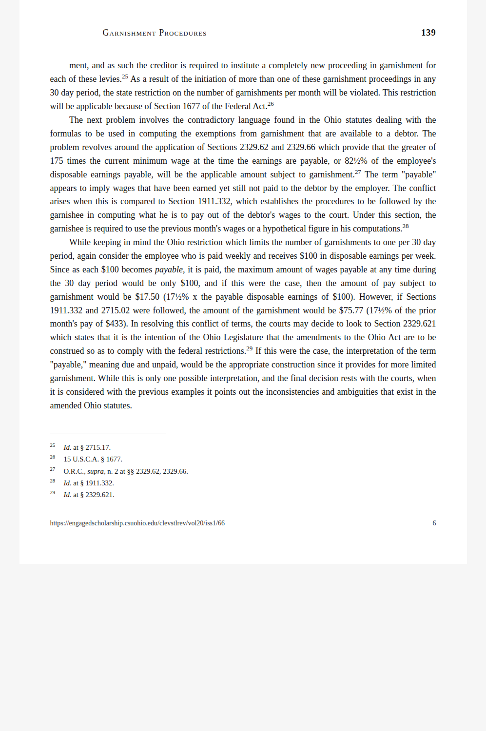Garnishment Procedures 139
ment, and as such the creditor is required to institute a completely new proceeding in garnishment for each of these levies.25 As a result of the initiation of more than one of these garnishment proceedings in any 30 day period, the state restriction on the number of garnishments per month will be violated. This restriction will be applicable because of Section 1677 of the Federal Act.26
The next problem involves the contradictory language found in the Ohio statutes dealing with the formulas to be used in computing the exemptions from garnishment that are available to a debtor. The problem revolves around the application of Sections 2329.62 and 2329.66 which provide that the greater of 175 times the current minimum wage at the time the earnings are payable, or 82½% of the employee's disposable earnings payable, will be the applicable amount subject to garnishment.27 The term "payable" appears to imply wages that have been earned yet still not paid to the debtor by the employer. The conflict arises when this is compared to Section 1911.332, which establishes the procedures to be followed by the garnishee in computing what he is to pay out of the debtor's wages to the court. Under this section, the garnishee is required to use the previous month's wages or a hypothetical figure in his computations.28
While keeping in mind the Ohio restriction which limits the number of garnishments to one per 30 day period, again consider the employee who is paid weekly and receives $100 in disposable earnings per week. Since as each $100 becomes payable, it is paid, the maximum amount of wages payable at any time during the 30 day period would be only $100, and if this were the case, then the amount of pay subject to garnishment would be $17.50 (17½% x the payable disposable earnings of $100). However, if Sections 1911.332 and 2715.02 were followed, the amount of the garnishment would be $75.77 (17½% of the prior month's pay of $433). In resolving this conflict of terms, the courts may decide to look to Section 2329.621 which states that it is the intention of the Ohio Legislature that the amendments to the Ohio Act are to be construed so as to comply with the federal restrictions.29 If this were the case, the interpretation of the term "payable," meaning due and unpaid, would be the appropriate construction since it provides for more limited garnishment. While this is only one possible interpretation, and the final decision rests with the courts, when it is considered with the previous examples it points out the inconsistencies and ambiguities that exist in the amended Ohio statutes.
25 Id. at § 2715.17.
2615 U.S.C.A. § 1677.
27 O.R.C., supra, n. 2 at §§ 2329.62, 2329.66.
28 Id. at § 1911.332.
29 Id. at § 2329.621.
https://engagedscholarship.csuohio.edu/clevstlrev/vol20/iss1/66 6